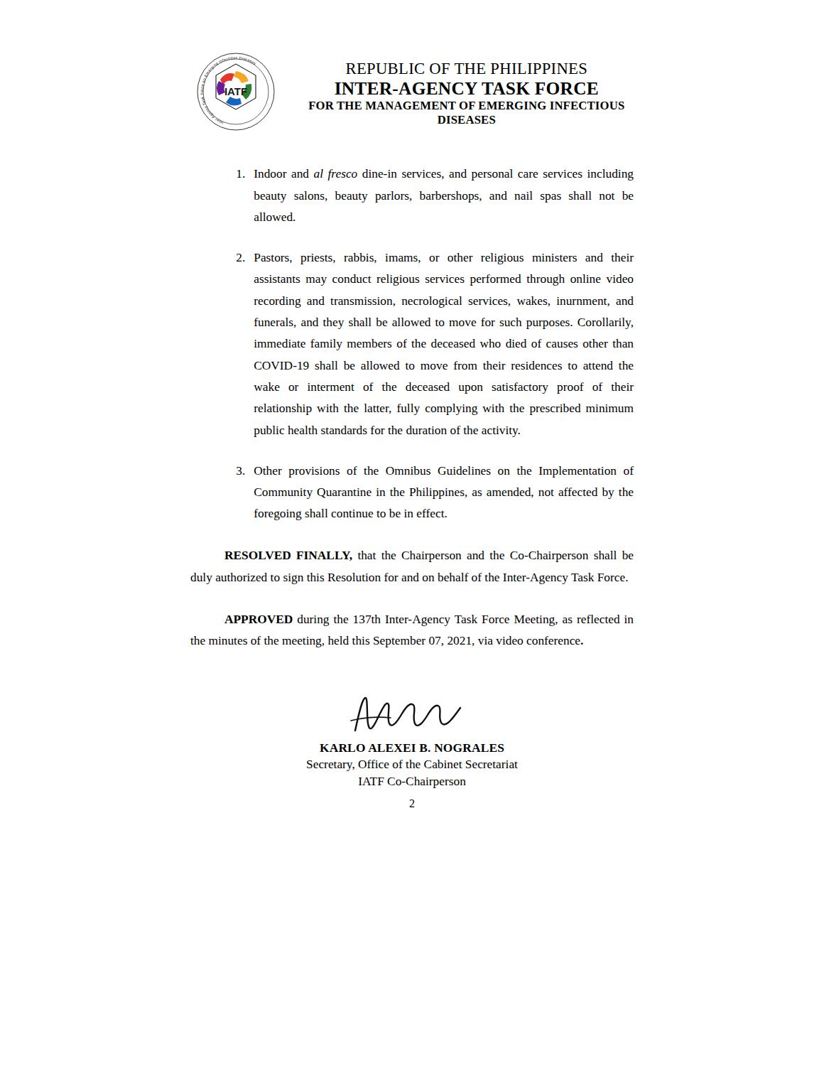Inter-Agency Task Force on Emerging Infectious Diseases IATF
REPUBLIC OF THE PHILIPPINES
INTER-AGENCY TASK FORCE
FOR THE MANAGEMENT OF EMERGING INFECTIOUS DISEASES
Indoor and al fresco dine-in services, and personal care services including beauty salons, beauty parlors, barbershops, and nail spas shall not be allowed.
Pastors, priests, rabbis, imams, or other religious ministers and their assistants may conduct religious services performed through online video recording and transmission, necrological services, wakes, inurnment, and funerals, and they shall be allowed to move for such purposes. Corollarily, immediate family members of the deceased who died of causes other than COVID-19 shall be allowed to move from their residences to attend the wake or interment of the deceased upon satisfactory proof of their relationship with the latter, fully complying with the prescribed minimum public health standards for the duration of the activity.
Other provisions of the Omnibus Guidelines on the Implementation of Community Quarantine in the Philippines, as amended, not affected by the foregoing shall continue to be in effect.
RESOLVED FINALLY, that the Chairperson and the Co-Chairperson shall be duly authorized to sign this Resolution for and on behalf of the Inter-Agency Task Force.
APPROVED during the 137th Inter-Agency Task Force Meeting, as reflected in the minutes of the meeting, held this September 07, 2021, via video conference.
KARLO ALEXEI B. NOGRALES
Secretary, Office of the Cabinet Secretariat
IATF Co-Chairperson
2